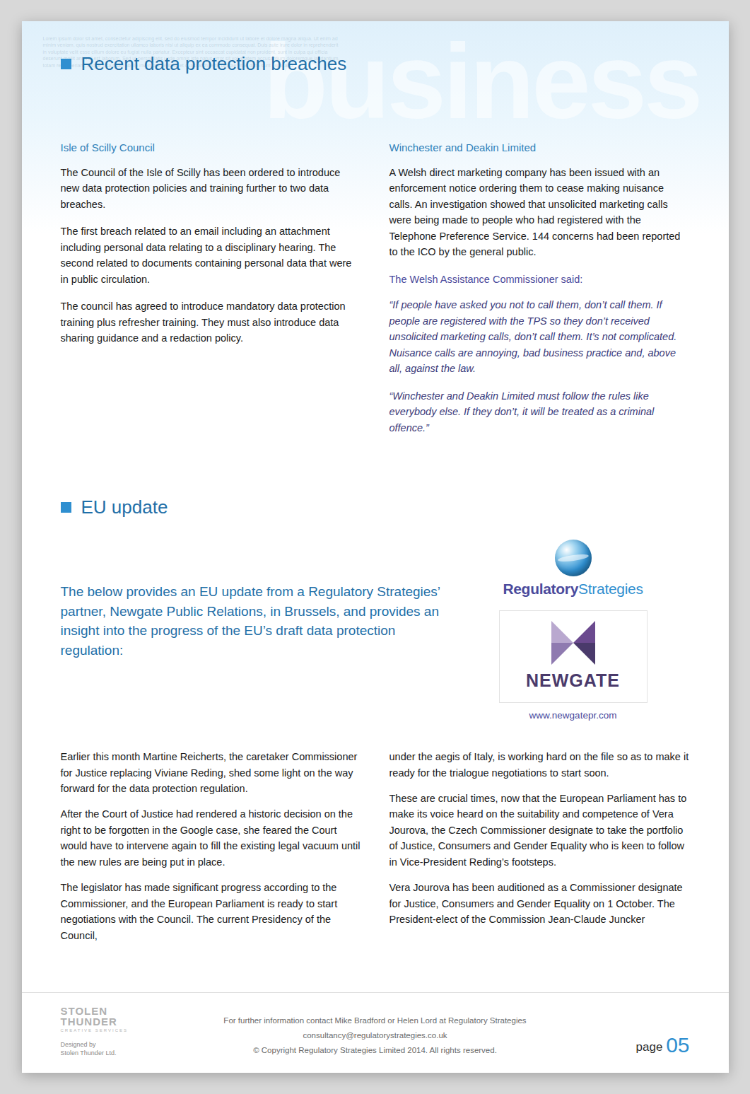business
Lorem ipsum dolor sit amet, consectetur adipiscing elit, sed do eiusmod tempor incididunt ut labore et dolore magna aliqua. Ut enim ad minim veniam, quis nostrud exercitation ullamco laboris nisi ut aliquip ex ea commodo consequat. Duis aute irure dolor in reprehenderit in voluptate velit esse cillum dolore eu fugiat nulla pariatur. Excepteur sint occaecat cupidatat non proident, sunt in culpa qui officia deserunt mollit anim id est laborum. Sed ut perspiciatis unde omnis iste natus error sit voluptatem accusantium doloremque laudantium, totam rem aperiam, eaque ipsa quae ab illo inventore veritatis et quasi architecto beatae vitae dicta sunt explicabo.
Recent data protection breaches
Isle of Scilly Council
The Council of the Isle of Scilly has been ordered to introduce new data protection policies and training further to two data breaches.
The first breach related to an email including an attachment including personal data relating to a disciplinary hearing. The second related to documents containing personal data that were in public circulation.
The council has agreed to introduce mandatory data protection training plus refresher training. They must also introduce data sharing guidance and a redaction policy.
Winchester and Deakin Limited
A Welsh direct marketing company has been issued with an enforcement notice ordering them to cease making nuisance calls. An investigation showed that unsolicited marketing calls were being made to people who had registered with the Telephone Preference Service. 144 concerns had been reported to the ICO by the general public.
The Welsh Assistance Commissioner said:
“If people have asked you not to call them, don’t call them. If people are registered with the TPS so they don’t received unsolicited marketing calls, don’t call them. It’s not complicated. Nuisance calls are annoying, bad business practice and, above all, against the law.
“Winchester and Deakin Limited must follow the rules like everybody else. If they don’t, it will be treated as a criminal offence.”
EU update
The below provides an EU update from a Regulatory Strategies’ partner, Newgate Public Relations, in Brussels, and provides an insight into the progress of the EU’s draft data protection regulation:
Regulatory Strategies
NEWGATE
www.newgatepr.com
Earlier this month Martine Reicherts, the caretaker Commissioner for Justice replacing Viviane Reding, shed some light on the way forward for the data protection regulation.
After the Court of Justice had rendered a historic decision on the right to be forgotten in the Google case, she feared the Court would have to intervene again to fill the existing legal vacuum until the new rules are being put in place.
The legislator has made significant progress according to the Commissioner, and the European Parliament is ready to start negotiations with the Council. The current Presidency of the Council,
under the aegis of Italy, is working hard on the file so as to make it ready for the trialogue negotiations to start soon.
These are crucial times, now that the European Parliament has to make its voice heard on the suitability and competence of Vera Jourova, the Czech Commissioner designate to take the portfolio of Justice, Consumers and Gender Equality who is keen to follow in Vice-President Reding’s footsteps.
Vera Jourova has been auditioned as a Commissioner designate for Justice, Consumers and Gender Equality on 1 October. The President-elect of the Commission Jean-Claude Juncker
STOLEN
THUNDER
CREATIVE SERVICES
Designed by
Stolen Thunder Ltd.
For further information contact Mike Bradford or Helen Lord at Regulatory Strategies
consultancy@regulatorystrategies.co.uk
© Copyright Regulatory Strategies Limited 2014. All rights reserved.
page 05